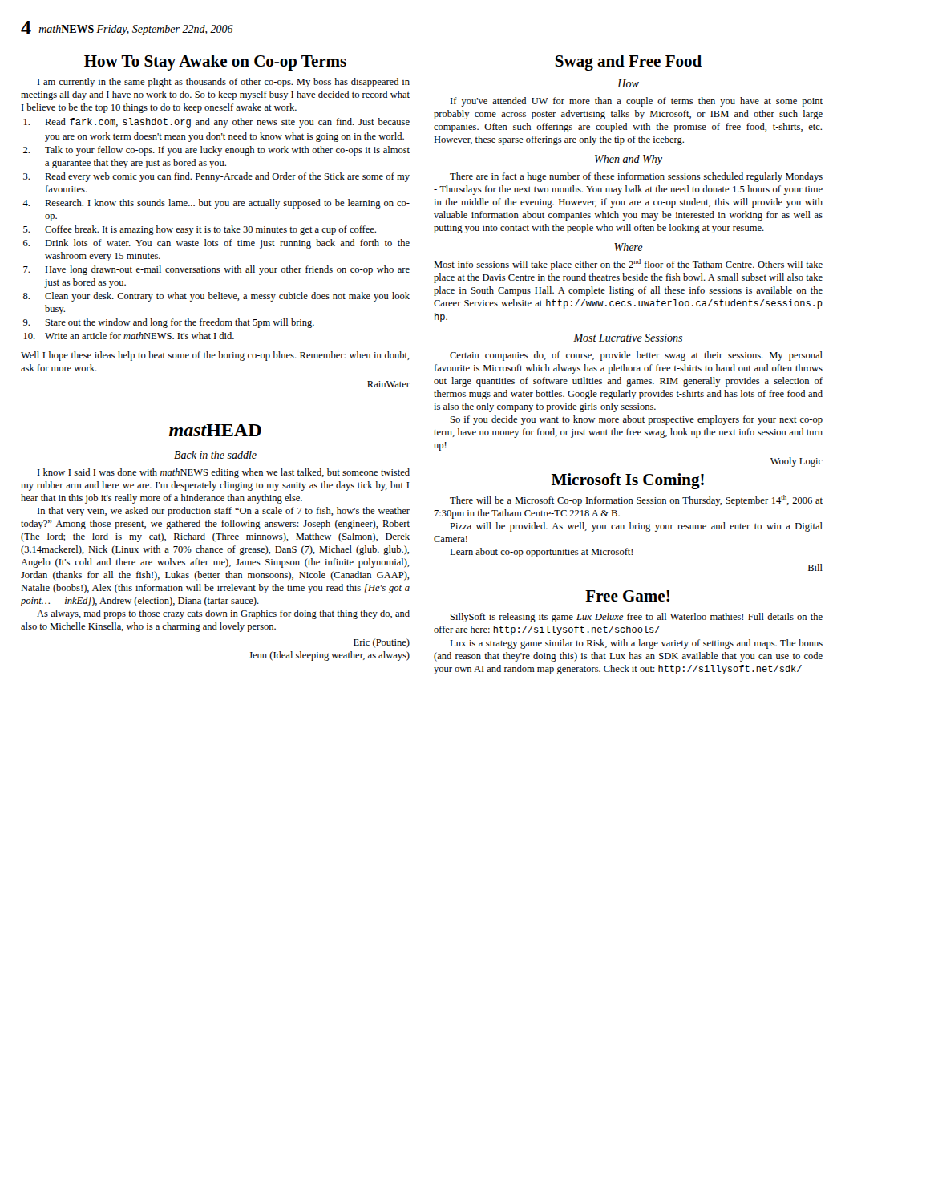4 math NEWS Friday, September 22nd, 2006
How To Stay Awake on Co-op Terms
I am currently in the same plight as thousands of other co-ops. My boss has disappeared in meetings all day and I have no work to do. So to keep myself busy I have decided to record what I believe to be the top 10 things to do to keep oneself awake at work.
Read fark.com, slashdot.org and any other news site you can find. Just because you are on work term doesn't mean you don't need to know what is going on in the world.
Talk to your fellow co-ops. If you are lucky enough to work with other co-ops it is almost a guarantee that they are just as bored as you.
Read every web comic you can find. Penny-Arcade and Order of the Stick are some of my favourites.
Research. I know this sounds lame... but you are actually supposed to be learning on co-op.
Coffee break. It is amazing how easy it is to take 30 minutes to get a cup of coffee.
Drink lots of water. You can waste lots of time just running back and forth to the washroom every 15 minutes.
Have long drawn-out e-mail conversations with all your other friends on co-op who are just as bored as you.
Clean your desk. Contrary to what you believe, a messy cubicle does not make you look busy.
Stare out the window and long for the freedom that 5pm will bring.
Write an article for math NEWS. It's what I did.
Well I hope these ideas help to beat some of the boring co-op blues. Remember: when in doubt, ask for more work.
RainWater
mast HEAD
Back in the saddle
I know I said I was done with math NEWS editing when we last talked, but someone twisted my rubber arm and here we are. I'm desperately clinging to my sanity as the days tick by, but I hear that in this job it's really more of a hinderance than anything else.
In that very vein, we asked our production staff “On a scale of 7 to fish, how's the weather today?” Among those present, we gathered the following answers: Joseph (engineer), Robert (The lord; the lord is my cat), Richard (Three minnows), Matthew (Salmon), Derek (3.14mackerel), Nick (Linux with a 70% chance of grease), DanS (7), Michael (glub. glub.), Angelo (It's cold and there are wolves after me), James Simpson (the infinite polynomial), Jordan (thanks for all the fish!), Lukas (better than monsoons), Nicole (Canadian GAAP), Natalie (boobs!), Alex (this information will be irrelevant by the time you read this [He's got a point… — inkEd]), Andrew (election), Diana (tartar sauce).
As always, mad props to those crazy cats down in Graphics for doing that thing they do, and also to Michelle Kinsella, who is a charming and lovely person.
Eric (Poutine)
Jenn (Ideal sleeping weather, as always)
Swag and Free Food
How
If you've attended UW for more than a couple of terms then you have at some point probably come across poster advertising talks by Microsoft, or IBM and other such large companies. Often such offerings are coupled with the promise of free food, t-shirts, etc. However, these sparse offerings are only the tip of the iceberg.
When and Why
There are in fact a huge number of these information sessions scheduled regularly Mondays - Thursdays for the next two months. You may balk at the need to donate 1.5 hours of your time in the middle of the evening. However, if you are a co-op student, this will provide you with valuable information about companies which you may be interested in working for as well as putting you into contact with the people who will often be looking at your resume.
Where
Most info sessions will take place either on the 2nd floor of the Tatham Centre. Others will take place at the Davis Centre in the round theatres beside the fish bowl. A small subset will also take place in South Campus Hall. A complete listing of all these info sessions is available on the Career Services website at http://www.cecs.uwaterloo.ca/students/sessions.php.
Most Lucrative Sessions
Certain companies do, of course, provide better swag at their sessions. My personal favourite is Microsoft which always has a plethora of free t-shirts to hand out and often throws out large quantities of software utilities and games. RIM generally provides a selection of thermos mugs and water bottles. Google regularly provides t-shirts and has lots of free food and is also the only company to provide girls-only sessions.
So if you decide you want to know more about prospective employers for your next co-op term, have no money for food, or just want the free swag, look up the next info session and turn up!
Wooly Logic
Microsoft Is Coming!
There will be a Microsoft Co-op Information Session on Thursday, September 14th, 2006 at 7:30pm in the Tatham Centre-TC 2218 A & B.
Pizza will be provided. As well, you can bring your resume and enter to win a Digital Camera!
Learn about co-op opportunities at Microsoft!
Bill
Free Game!
SillySoft is releasing its game Lux Deluxe free to all Waterloo mathies! Full details on the offer are here: http://sillysoft.net/schools/
Lux is a strategy game similar to Risk, with a large variety of settings and maps. The bonus (and reason that they're doing this) is that Lux has an SDK available that you can use to code your own AI and random map generators. Check it out: http://sillysoft.net/sdk/